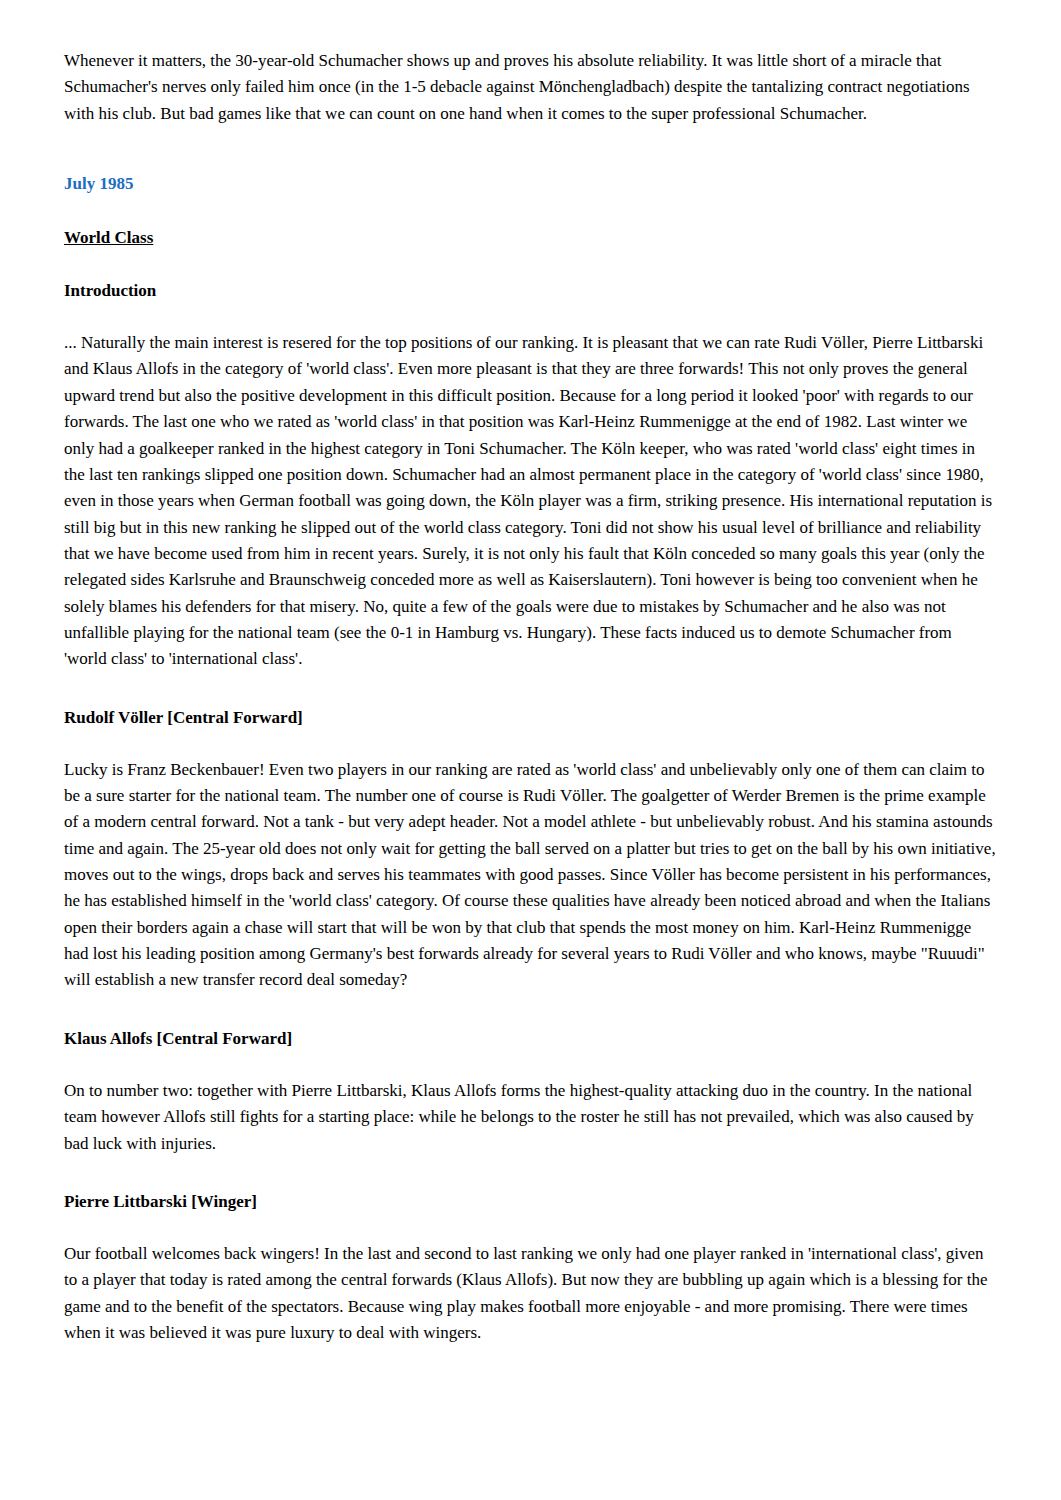Whenever it matters, the 30-year-old Schumacher shows up and proves his absolute reliability. It was little short of a miracle that Schumacher's nerves only failed him once (in the 1-5 debacle against Mönchengladbach) despite the tantalizing contract negotiations with his club. But bad games like that we can count on one hand when it comes to the super professional Schumacher.
July 1985
World Class
Introduction
... Naturally the main interest is resered for the top positions of our ranking. It is pleasant that we can rate Rudi Völler, Pierre Littbarski and Klaus Allofs in the category of 'world class'. Even more pleasant is that they are three forwards! This not only proves the general upward trend but also the positive development in this difficult position. Because for a long period it looked 'poor' with regards to our forwards. The last one who we rated as 'world class' in that position was Karl-Heinz Rummenigge at the end of 1982. Last winter we only had a goalkeeper ranked in the highest category in Toni Schumacher. The Köln keeper, who was rated 'world class' eight times in the last ten rankings slipped one position down. Schumacher had an almost permanent place in the category of 'world class' since 1980, even in those years when German football was going down, the Köln player was a firm, striking presence. His international reputation is still big but in this new ranking he slipped out of the world class category. Toni did not show his usual level of brilliance and reliability that we have become used from him in recent years. Surely, it is not only his fault that Köln conceded so many goals this year (only the relegated sides Karlsruhe and Braunschweig conceded more as well as Kaiserslautern). Toni however is being too convenient when he solely blames his defenders for that misery. No, quite a few of the goals were due to mistakes by Schumacher and he also was not unfallible playing for the national team (see the 0-1 in Hamburg vs. Hungary). These facts induced us to demote Schumacher from 'world class' to 'international class'.
Rudolf Völler [Central Forward]
Lucky is Franz Beckenbauer! Even two players in our ranking are rated as 'world class' and unbelievably only one of them can claim to be a sure starter for the national team. The number one of course is Rudi Völler. The goalgetter of Werder Bremen is the prime example of a modern central forward. Not a tank - but very adept header. Not a model athlete - but unbelievably robust. And his stamina astounds time and again. The 25-year old does not only wait for getting the ball served on a platter but tries to get on the ball by his own initiative, moves out to the wings, drops back and serves his teammates with good passes. Since Völler has become persistent in his performances, he has established himself in the 'world class' category. Of course these qualities have already been noticed abroad and when the Italians open their borders again a chase will start that will be won by that club that spends the most money on him. Karl-Heinz Rummenigge had lost his leading position among Germany's best forwards already for several years to Rudi Völler and who knows, maybe "Ruuudi" will establish a new transfer record deal someday?
Klaus Allofs [Central Forward]
On to number two: together with Pierre Littbarski, Klaus Allofs forms the highest-quality attacking duo in the country. In the national team however Allofs still fights for a starting place: while he belongs to the roster he still has not prevailed, which was also caused by bad luck with injuries.
Pierre Littbarski [Winger]
Our football welcomes back wingers! In the last and second to last ranking we only had one player ranked in 'international class', given to a player that today is rated among the central forwards (Klaus Allofs). But now they are bubbling up again which is a blessing for the game and to the benefit of the spectators. Because wing play makes football more enjoyable - and more promising. There were times when it was believed it was pure luxury to deal with wingers.